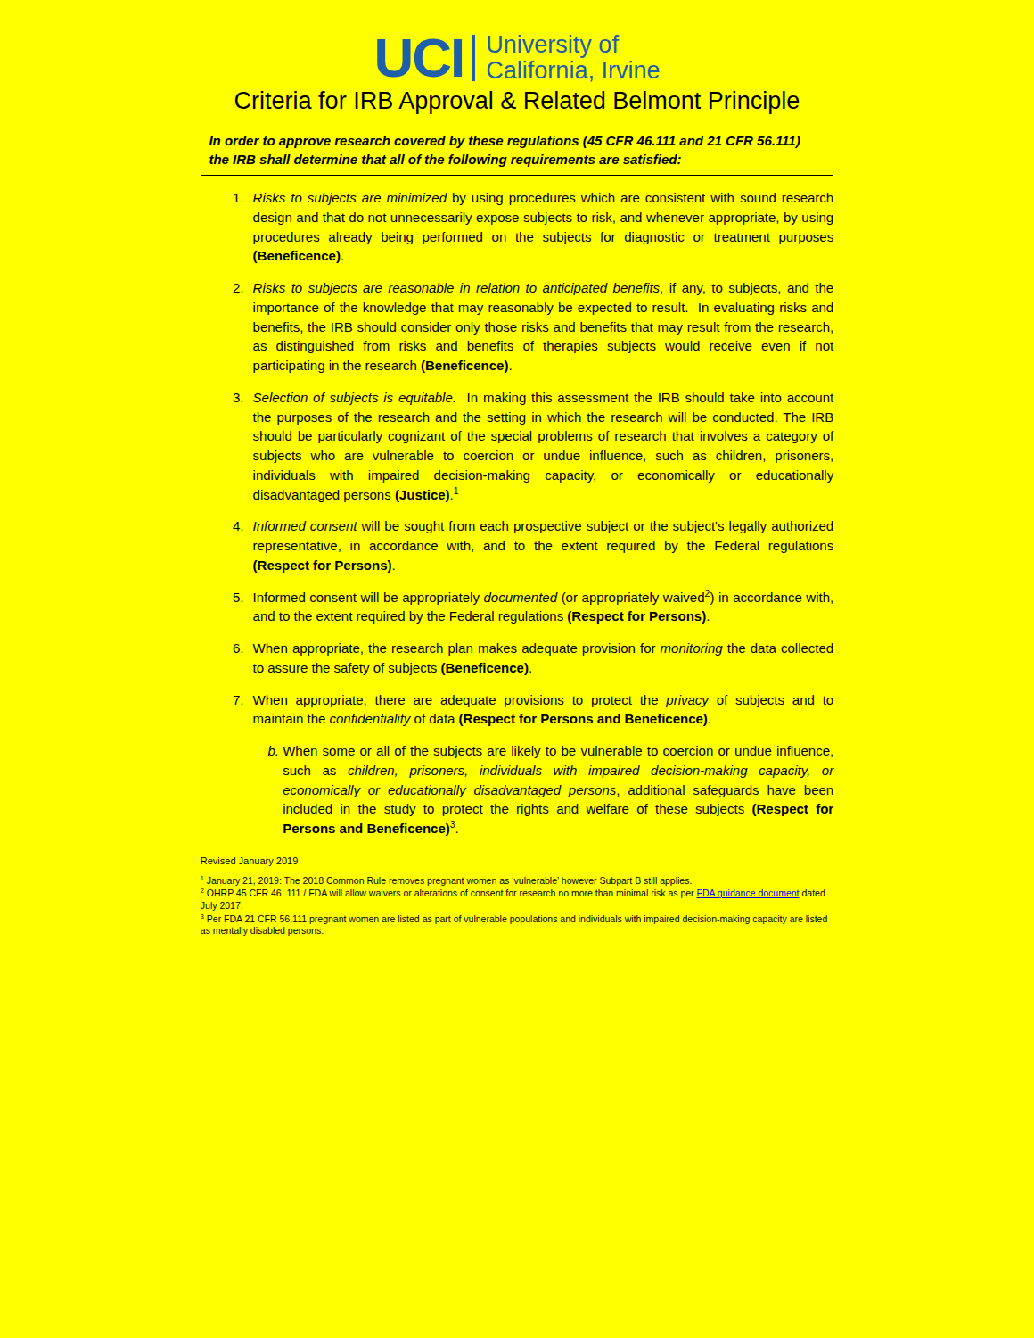UCI University of
California, Irvine
Criteria for IRB Approval & Related Belmont Principle
In order to approve research covered by these regulations (45 CFR 46.111 and 21 CFR 56.111)
the IRB shall determine that all of the following requirements are satisfied:
Risks to subjects are minimized by using procedures which are consistent with sound research design and that do not unnecessarily expose subjects to risk, and whenever appropriate, by using procedures already being performed on the subjects for diagnostic or treatment purposes (Beneficence).
Risks to subjects are reasonable in relation to anticipated benefits, if any, to subjects, and the importance of the knowledge that may reasonably be expected to result. In evaluating risks and benefits, the IRB should consider only those risks and benefits that may result from the research, as distinguished from risks and benefits of therapies subjects would receive even if not participating in the research (Beneficence).
Selection of subjects is equitable. In making this assessment the IRB should take into account the purposes of the research and the setting in which the research will be conducted. The IRB should be particularly cognizant of the special problems of research that involves a category of subjects who are vulnerable to coercion or undue influence, such as children, prisoners, individuals with impaired decision-making capacity, or economically or educationally disadvantaged persons (Justice).1
Informed consent will be sought from each prospective subject or the subject's legally authorized representative, in accordance with, and to the extent required by the Federal regulations (Respect for Persons).
Informed consent will be appropriately documented (or appropriately waived2) in accordance with, and to the extent required by the Federal regulations (Respect for Persons).
When appropriate, the research plan makes adequate provision for monitoring the data collected to assure the safety of subjects (Beneficence).
When appropriate, there are adequate provisions to protect the privacy of subjects and to maintain the confidentiality of data (Respect for Persons and Beneficence).
When some or all of the subjects are likely to be vulnerable to coercion or undue influence, such as children, prisoners, individuals with impaired decision-making capacity, or economically or educationally disadvantaged persons, additional safeguards have been included in the study to protect the rights and welfare of these subjects (Respect for Persons and Beneficence)3.
Revised January 2019
1 January 21, 2019: The 2018 Common Rule removes pregnant women as ‘vulnerable’ however Subpart B still applies.
2 OHRP 45 CFR 46. 111 / FDA will allow waivers or alterations of consent for research no more than minimal risk as per FDA guidance document dated July 2017.
3 Per FDA 21 CFR 56.111 pregnant women are listed as part of vulnerable populations and individuals with impaired decision-making capacity are listed as mentally disabled persons.